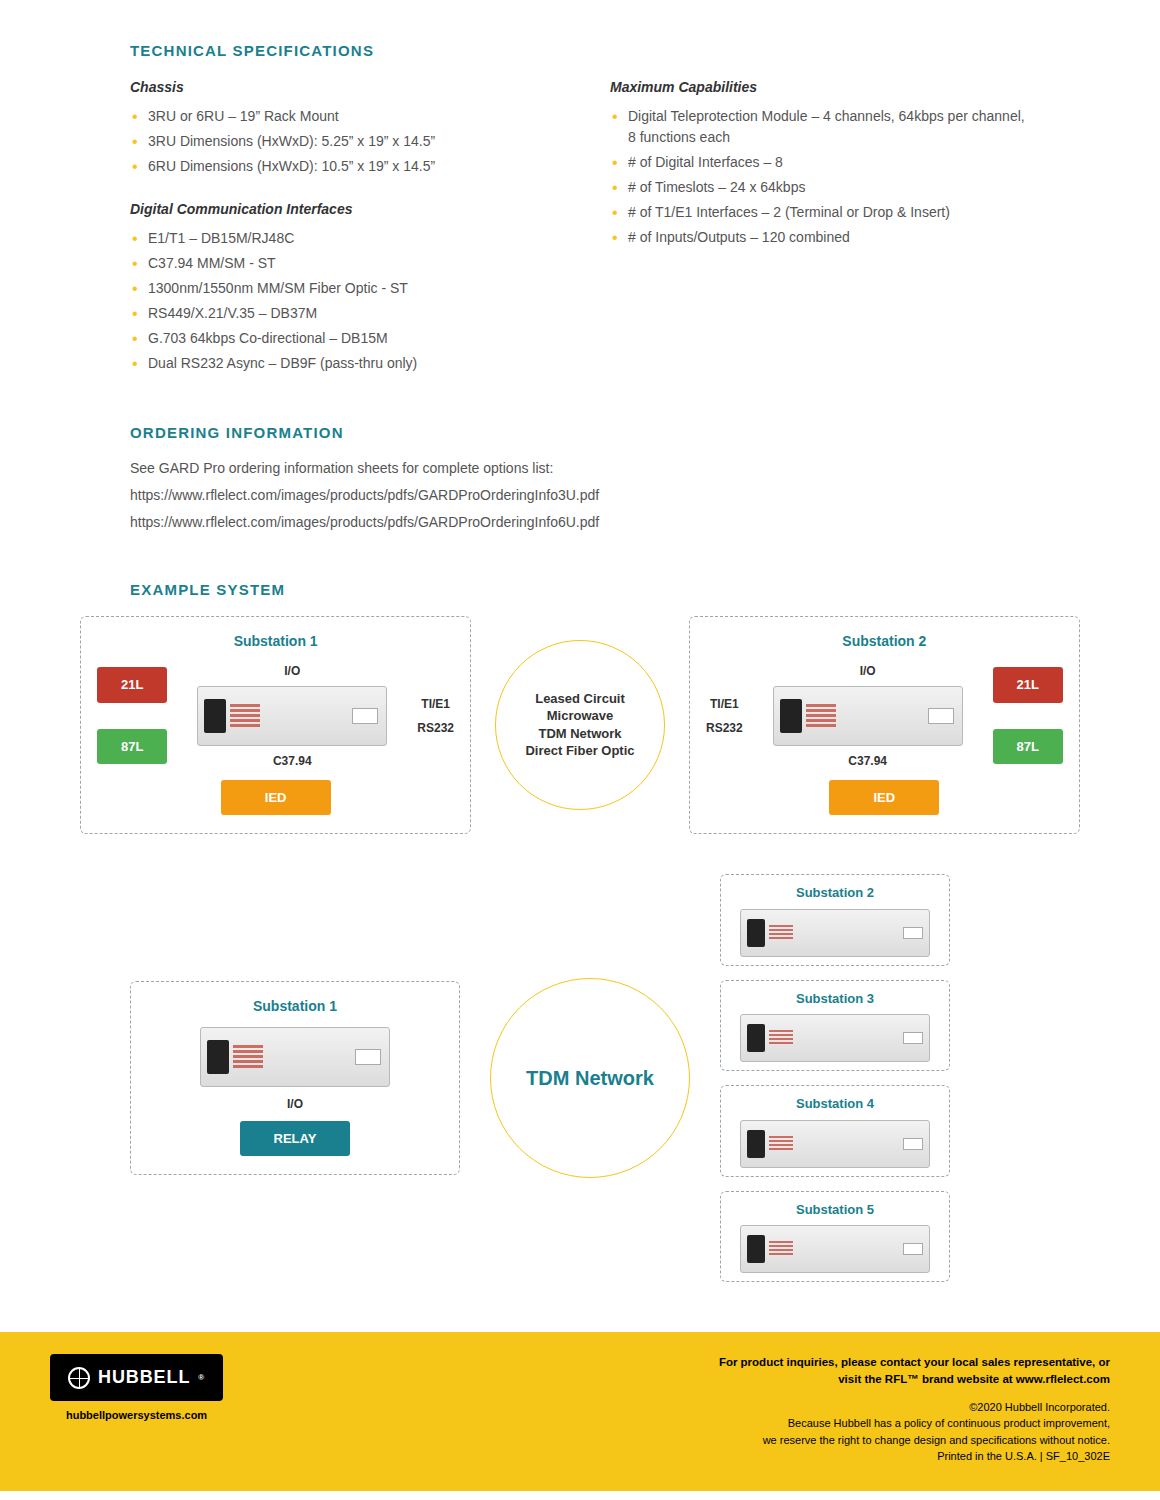Technical Specifications
Chassis
3RU or 6RU – 19” Rack Mount
3RU Dimensions (HxWxD): 5.25” x 19” x 14.5”
6RU Dimensions (HxWxD): 10.5” x 19” x 14.5”
Digital Communication Interfaces
E1/T1 – DB15M/RJ48C
C37.94 MM/SM - ST
1300nm/1550nm MM/SM Fiber Optic - ST
RS449/X.21/V.35 – DB37M
G.703 64kbps Co-directional – DB15M
Dual RS232 Async – DB9F (pass-thru only)
Maximum Capabilities
Digital Teleprotection Module – 4 channels, 64kbps per channel, 8 functions each
# of Digital Interfaces – 8
# of Timeslots – 24 x 64kbps
# of T1/E1 Interfaces – 2 (Terminal or Drop & Insert)
# of Inputs/Outputs – 120 combined
Ordering Information
See GARD Pro ordering information sheets for complete options list:
https://www.rflelect.com/images/products/pdfs/GARDProOrderingInfo3U.pdf
https://www.rflelect.com/images/products/pdfs/GARDProOrderingInfo6U.pdf
Example System
Substation 1
21L
87L
I/O
C37.94
TI/E1 RS232
IED
Leased Circuit
Microwave
TDM Network
Direct Fiber Optic
Substation 2
TI/E1 RS232
I/O
C37.94
21L
87L
IED
Substation 1
I/O
RELAY
TDM Network
Substation 2
Substation 3
Substation 4
Substation 5
HUBBELL®
hubbellpowersystems.com
For product inquiries, please contact your local sales representative, or
visit the RFL™ brand website at www.rflelect.com ©2020 Hubbell Incorporated.
Because Hubbell has a policy of continuous product improvement,
we reserve the right to change design and specifications without notice.
Printed in the U.S.A. | SF_10_302E